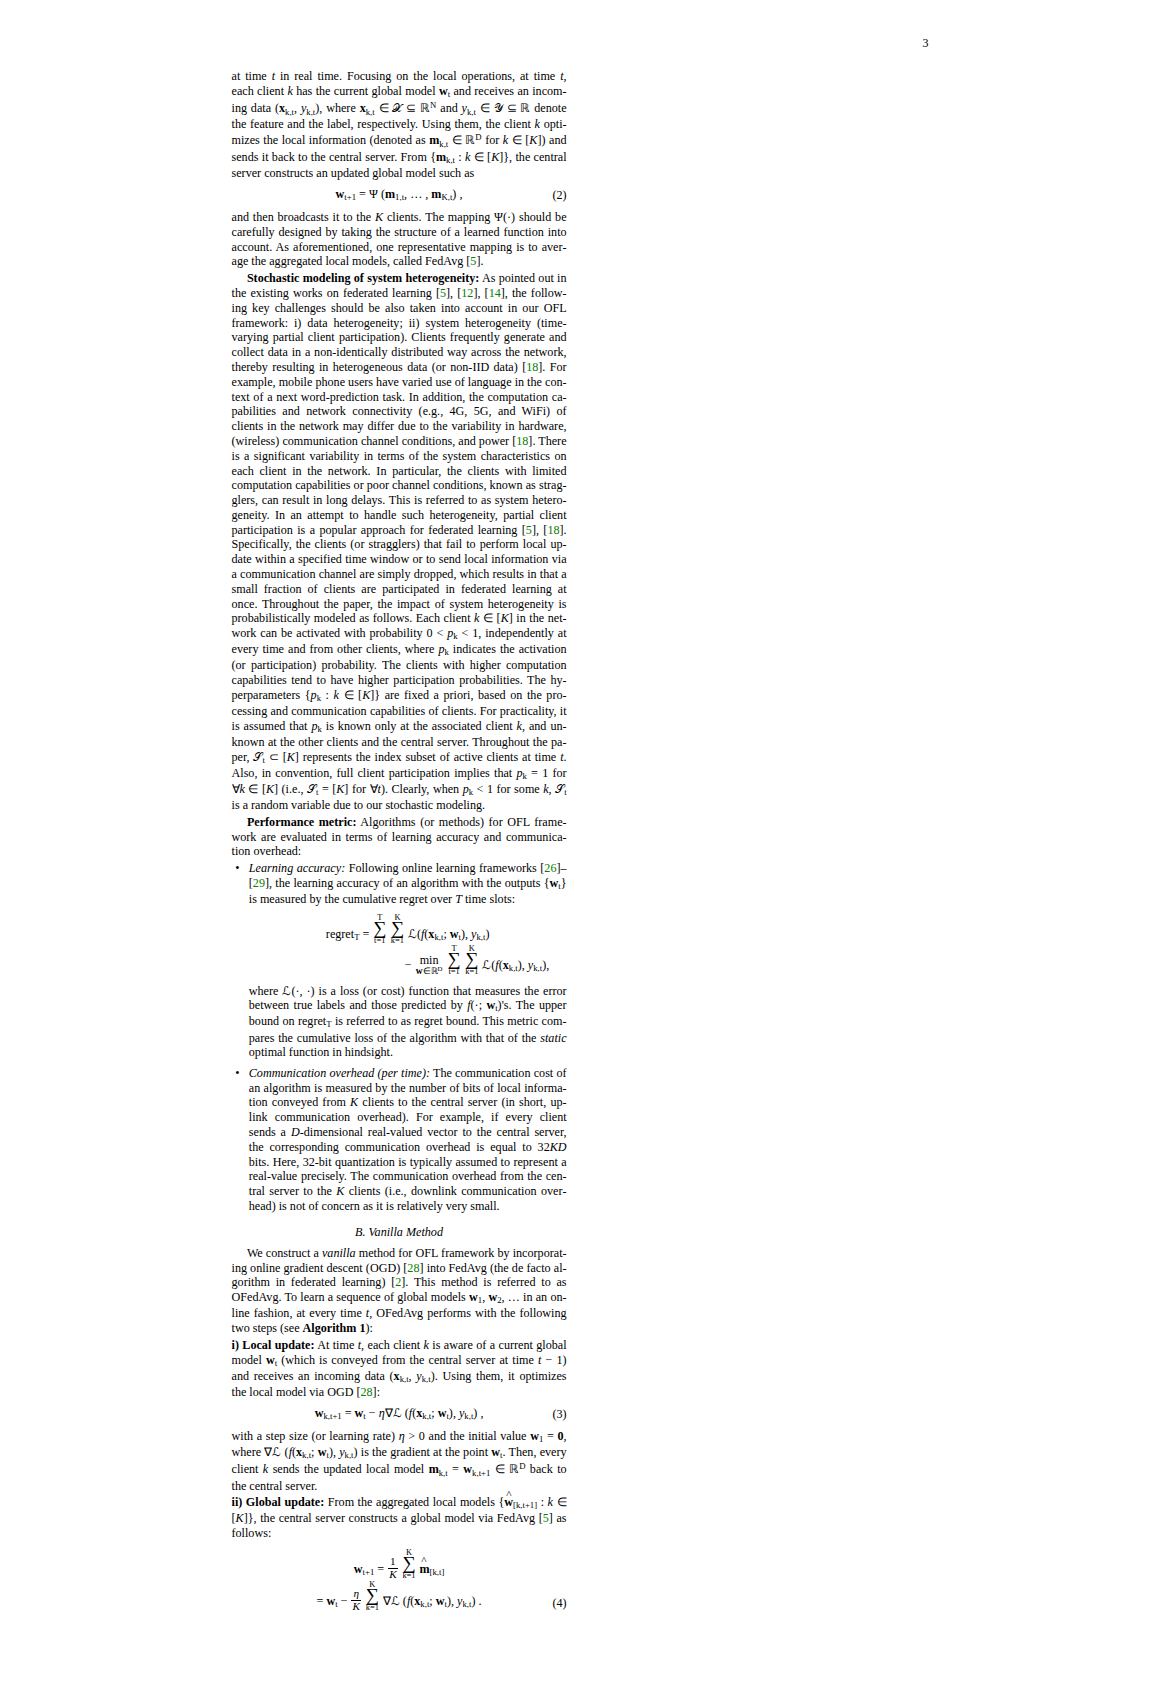3
at time t in real time. Focusing on the local operations, at time t, each client k has the current global model wt and receives an incoming data (xk,t, yk,t), where xk,t ∈ 𝒳 ⊆ ℝN and yk,t ∈ 𝒴 ⊆ ℝ denote the feature and the label, respectively. Using them, the client k optimizes the local information (denoted as mk,t ∈ ℝD for k ∈ [K]) and sends it back to the central server. From {mk,t : k ∈ [K]}, the central server constructs an updated global model such as
wt+1 = Ψ (m 1,t, … , mK,t) , (2)
and then broadcasts it to the K clients. The mapping Ψ(·) should be carefully designed by taking the structure of a learned function into account. As aforementioned, one representative mapping is to average the aggregated local models, called FedAvg [5].
Stochastic modeling of system heterogeneity: As pointed out in the existing works on federated learning [5], [12], [14], the following key challenges should be also taken into account in our OFL framework: i) data heterogeneity; ii) system heterogeneity (time-varying partial client participation). Clients frequently generate and collect data in a non-identically distributed way across the network, thereby resulting in heterogeneous data (or non-IID data) [18]. For example, mobile phone users have varied use of language in the context of a next word-prediction task. In addition, the computation capabilities and network connectivity (e.g., 4G, 5G, and WiFi) of clients in the network may differ due to the variability in hardware, (wireless) communication channel conditions, and power [18]. There is a significant variability in terms of the system characteristics on each client in the network. In particular, the clients with limited computation capabilities or poor channel conditions, known as stragglers, can result in long delays. This is referred to as system heterogeneity. In an attempt to handle such heterogeneity, partial client participation is a popular approach for federated learning [5], [18]. Specifically, the clients (or stragglers) that fail to perform local update within a specified time window or to send local information via a communication channel are simply dropped, which results in that a small fraction of clients are participated in federated learning at once. Throughout the paper, the impact of system heterogeneity is probabilistically modeled as follows. Each client k ∈ [K] in the network can be activated with probability 0 < pk < 1, independently at every time and from other clients, where pk indicates the activation (or participation) probability. The clients with higher computation capabilities tend to have higher participation probabilities. The hyperparameters {pk : k ∈ [K]} are fixed a priori, based on the processing and communication capabilities of clients. For practicality, it is assumed that pk is known only at the associated client k, and unknown at the other clients and the central server. Throughout the paper, 𝒮t ⊂ [K] represents the index subset of active clients at time t. Also, in convention, full client participation implies that pk = 1 for ∀k ∈ [K] (i.e., 𝒮t = [K] for ∀t). Clearly, when pk < 1 for some k, 𝒮t is a random variable due to our stochastic modeling.
Performance metric: Algorithms (or methods) for OFL framework are evaluated in terms of learning accuracy and communication overhead:
Learning accuracy: Following online learning frameworks [26]–[29], the learning accuracy of an algorithm with the outputs {wt} is measured by the cumulative regret over T time slots:
regretT = T∑t=1 K∑k=1 ℒ(f(xk,t; wt), yk,t)
− min w∈ℝD T∑t=1 K∑k=1 ℒ(f(xk,t), yk,t),
where ℒ(·, ·) is a loss (or cost) function that measures the error between true labels and those predicted by f(·; wt)'s. The upper bound on regretT is referred to as regret bound. This metric compares the cumulative loss of the algorithm with that of the static optimal function in hindsight.
Communication overhead (per time): The communication cost of an algorithm is measured by the number of bits of local information conveyed from K clients to the central server (in short, uplink communication overhead). For example, if every client sends a D-dimensional real-valued vector to the central server, the corresponding communication overhead is equal to 32KD bits. Here, 32-bit quantization is typically assumed to represent a real-value precisely. The communication overhead from the central server to the K clients (i.e., downlink communication overhead) is not of concern as it is relatively very small.
B. Vanilla Method
We construct a vanilla method for OFL framework by incorporating online gradient descent (OGD) [28] into FedAvg (the de facto algorithm in federated learning) [2]. This method is referred to as OFedAvg. To learn a sequence of global models w 1, w 2, … in an online fashion, at every time t, OFedAvg performs with the following two steps (see Algorithm 1):
i) Local update: At time t, each client k is aware of a current global model wt (which is conveyed from the central server at time t − 1) and receives an incoming data (xk,t, yk,t). Using them, it optimizes the local model via OGD [28]:
wk,t+1 = wt − η∇ℒ (f(xk,t; wt), yk,t) , (3)
with a step size (or learning rate) η > 0 and the initial value w 1 = 0, where ∇ℒ (f(xk,t; wt), yk,t) is the gradient at the point wt. Then, every client k sends the updated local model mk,t = wk,t+1 ∈ ℝD back to the central server.
ii) Global update: From the aggregated local models {w[k,t+1] : k ∈ [K]}, the central server constructs a global model via FedAvg [5] as follows:
wt+1 = 1 K K∑k=1 m[k,t]
= wt − ηK K∑k=1 ∇ℒ (f(xk,t; wt), yk,t) .
(4)